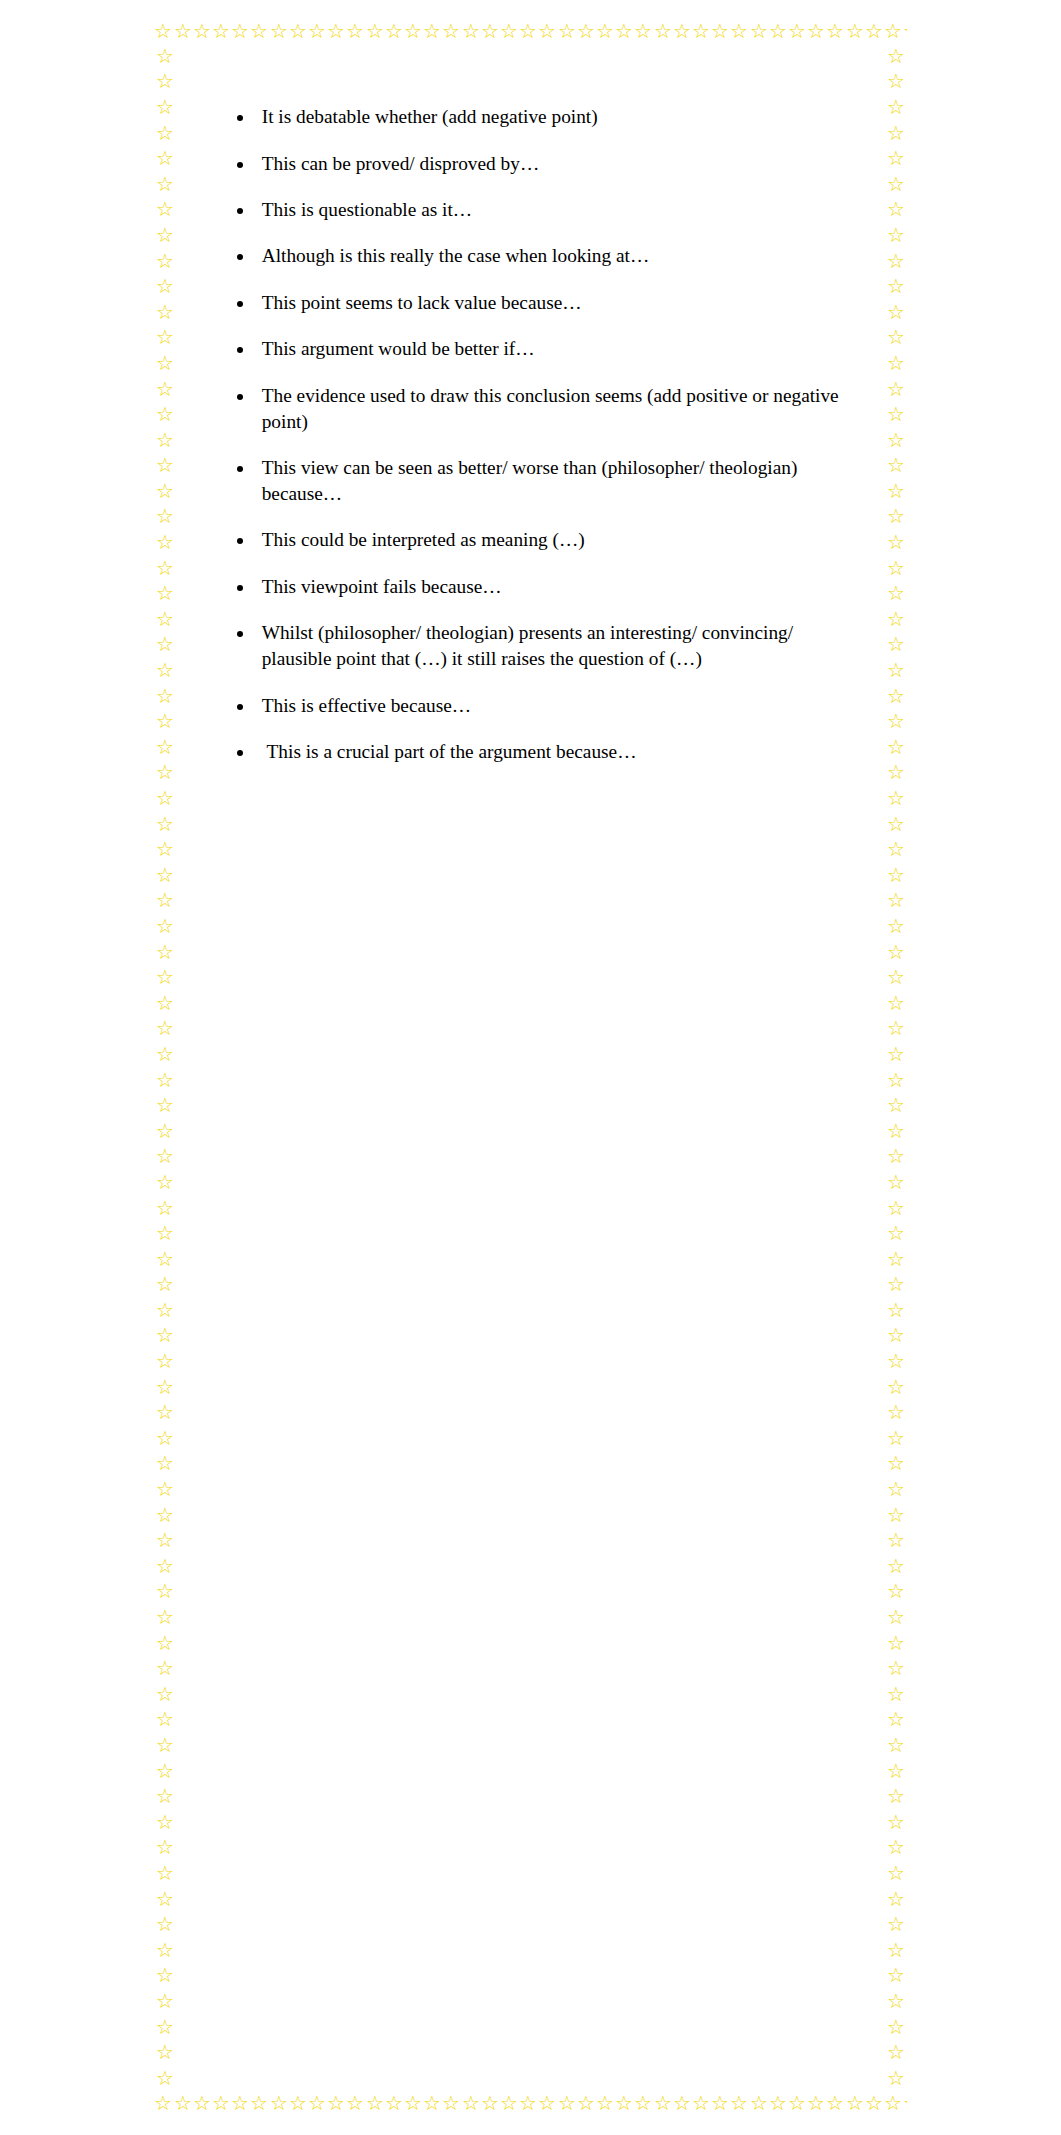☆☆☆☆☆☆☆☆☆☆☆☆☆☆☆☆☆☆☆☆☆☆☆☆☆☆☆☆☆☆☆☆☆☆☆☆☆☆☆☆☆☆☆☆☆☆☆☆☆☆☆☆☆☆☆☆☆☆☆☆
☆☆☆☆☆☆☆☆☆☆ ☆☆☆☆☆☆☆☆☆☆ ☆☆☆☆☆☆☆☆☆☆ ☆☆☆☆☆☆☆☆☆☆ ☆☆☆☆☆☆☆☆☆☆ ☆☆☆☆☆☆☆☆☆☆ ☆☆☆☆☆☆☆☆☆☆ ☆☆☆☆☆☆☆☆☆☆
It is debatable whether (add negative point)
This can be proved/ disproved by…
This is questionable as it…
Although is this really the case when looking at…
This point seems to lack value because…
This argument would be better if…
The evidence used to draw this conclusion seems (add positive or negative point)
This view can be seen as better/ worse than (philosopher/ theologian) because…
This could be interpreted as meaning (…)
This viewpoint fails because…
Whilst (philosopher/ theologian) presents an interesting/ convincing/ plausible point that (…) it still raises the question of (…)
This is effective because…
This is a crucial part of the argument because…
☆☆☆☆☆☆☆☆☆☆ ☆☆☆☆☆☆☆☆☆☆ ☆☆☆☆☆☆☆☆☆☆ ☆☆☆☆☆☆☆☆☆☆ ☆☆☆☆☆☆☆☆☆☆ ☆☆☆☆☆☆☆☆☆☆ ☆☆☆☆☆☆☆☆☆☆ ☆☆☆☆☆☆☆☆☆☆
☆☆☆☆☆☆☆☆☆☆☆☆☆☆☆☆☆☆☆☆☆☆☆☆☆☆☆☆☆☆☆☆☆☆☆☆☆☆☆☆☆☆☆☆☆☆☆☆☆☆☆☆☆☆☆☆☆☆☆☆